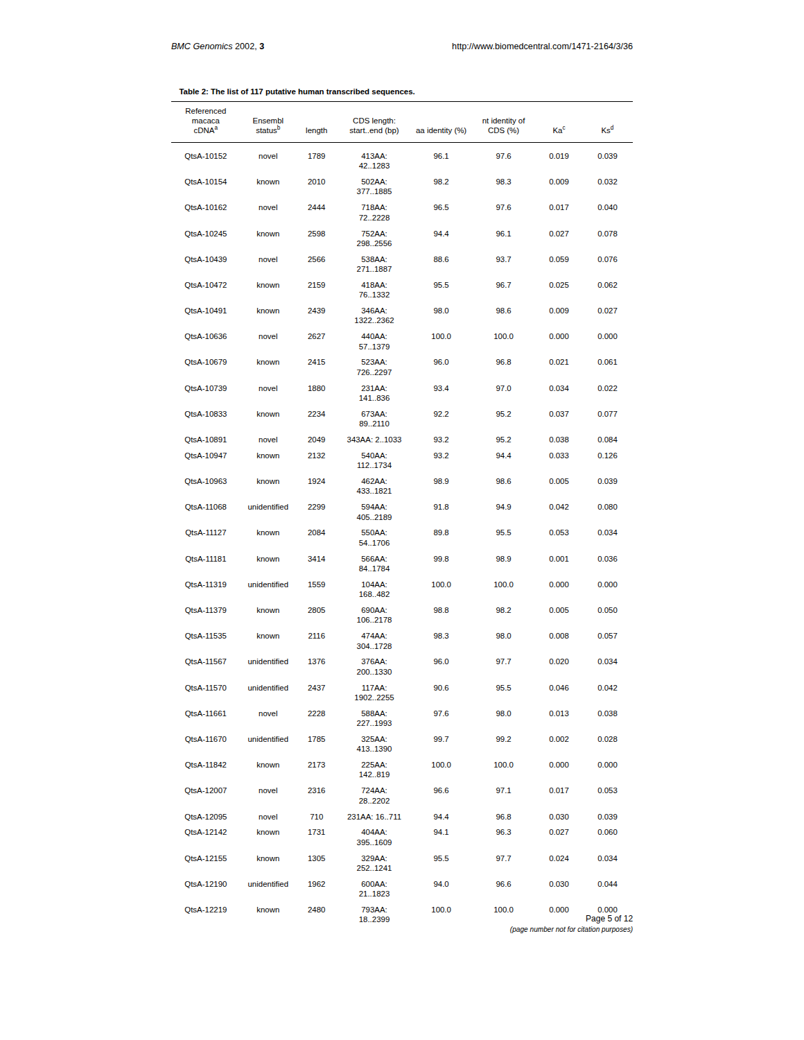BMC Genomics 2002, 3
http://www.biomedcentral.com/1471-2164/3/36
Table 2: The list of 117 putative human transcribed sequences.
| Referenced macaca cDNA a | Ensembl status b | length | CDS length: start..end (bp) | aa identity (%) | nt identity of CDS (%) | Ka c | Ks d |
| --- | --- | --- | --- | --- | --- | --- | --- |
| QtsA-10152 | novel | 1789 | 413AA: 42..1283 | 96.1 | 97.6 | 0.019 | 0.039 |
| QtsA-10154 | known | 2010 | 502AA: 377..1885 | 98.2 | 98.3 | 0.009 | 0.032 |
| QtsA-10162 | novel | 2444 | 718AA: 72..2228 | 96.5 | 97.6 | 0.017 | 0.040 |
| QtsA-10245 | known | 2598 | 752AA: 298..2556 | 94.4 | 96.1 | 0.027 | 0.078 |
| QtsA-10439 | novel | 2566 | 538AA: 271..1887 | 88.6 | 93.7 | 0.059 | 0.076 |
| QtsA-10472 | known | 2159 | 418AA: 76..1332 | 95.5 | 96.7 | 0.025 | 0.062 |
| QtsA-10491 | known | 2439 | 346AA: 1322..2362 | 98.0 | 98.6 | 0.009 | 0.027 |
| QtsA-10636 | novel | 2627 | 440AA: 57..1379 | 100.0 | 100.0 | 0.000 | 0.000 |
| QtsA-10679 | known | 2415 | 523AA: 726..2297 | 96.0 | 96.8 | 0.021 | 0.061 |
| QtsA-10739 | novel | 1880 | 231AA: 141..836 | 93.4 | 97.0 | 0.034 | 0.022 |
| QtsA-10833 | known | 2234 | 673AA: 89..2110 | 92.2 | 95.2 | 0.037 | 0.077 |
| QtsA-10891 | novel | 2049 | 343AA: 2..1033 | 93.2 | 95.2 | 0.038 | 0.084 |
| QtsA-10947 | known | 2132 | 540AA: 112..1734 | 93.2 | 94.4 | 0.033 | 0.126 |
| QtsA-10963 | known | 1924 | 462AA: 433..1821 | 98.9 | 98.6 | 0.005 | 0.039 |
| QtsA-11068 | unidentified | 2299 | 594AA: 405..2189 | 91.8 | 94.9 | 0.042 | 0.080 |
| QtsA-11127 | known | 2084 | 550AA: 54..1706 | 89.8 | 95.5 | 0.053 | 0.034 |
| QtsA-11181 | known | 3414 | 566AA: 84..1784 | 99.8 | 98.9 | 0.001 | 0.036 |
| QtsA-11319 | unidentified | 1559 | 104AA: 168..482 | 100.0 | 100.0 | 0.000 | 0.000 |
| QtsA-11379 | known | 2805 | 690AA: 106..2178 | 98.8 | 98.2 | 0.005 | 0.050 |
| QtsA-11535 | known | 2116 | 474AA: 304..1728 | 98.3 | 98.0 | 0.008 | 0.057 |
| QtsA-11567 | unidentified | 1376 | 376AA: 200..1330 | 96.0 | 97.7 | 0.020 | 0.034 |
| QtsA-11570 | unidentified | 2437 | 117AA: 1902..2255 | 90.6 | 95.5 | 0.046 | 0.042 |
| QtsA-11661 | novel | 2228 | 588AA: 227..1993 | 97.6 | 98.0 | 0.013 | 0.038 |
| QtsA-11670 | unidentified | 1785 | 325AA: 413..1390 | 99.7 | 99.2 | 0.002 | 0.028 |
| QtsA-11842 | known | 2173 | 225AA: 142..819 | 100.0 | 100.0 | 0.000 | 0.000 |
| QtsA-12007 | novel | 2316 | 724AA: 28..2202 | 96.6 | 97.1 | 0.017 | 0.053 |
| QtsA-12095 | novel | 710 | 231AA: 16..711 | 94.4 | 96.8 | 0.030 | 0.039 |
| QtsA-12142 | known | 1731 | 404AA: 395..1609 | 94.1 | 96.3 | 0.027 | 0.060 |
| QtsA-12155 | known | 1305 | 329AA: 252..1241 | 95.5 | 97.7 | 0.024 | 0.034 |
| QtsA-12190 | unidentified | 1962 | 600AA: 21..1823 | 94.0 | 96.6 | 0.030 | 0.044 |
| QtsA-12219 | known | 2480 | 793AA: 18..2399 | 100.0 | 100.0 | 0.000 | 0.000 |
Page 5 of 12
(page number not for citation purposes)